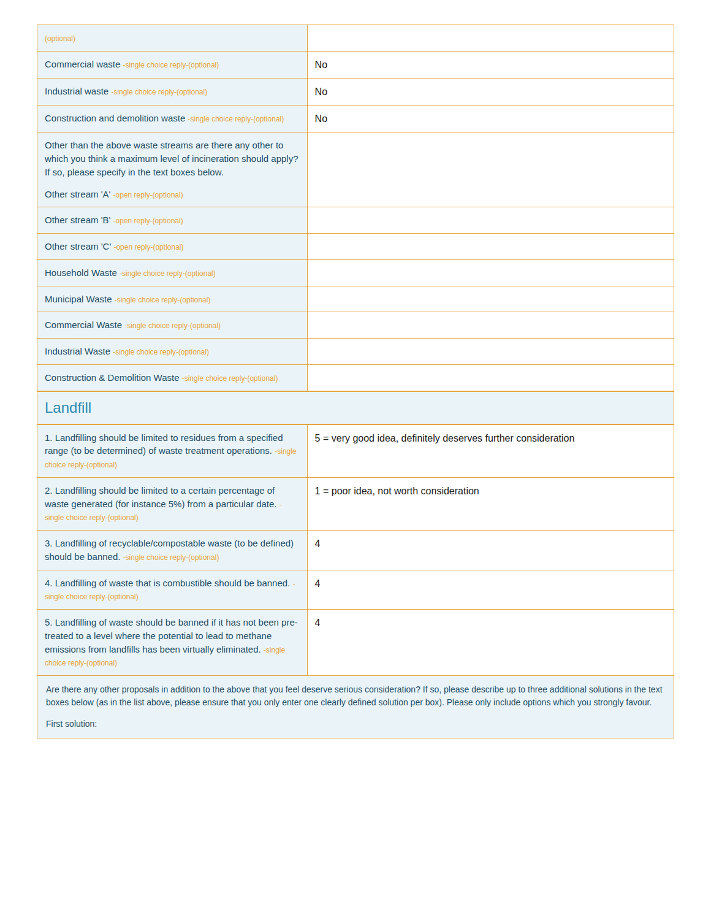| (optional) | |
| Commercial waste -single choice reply- (optional) | No |
| Industrial waste -single choice reply- (optional) | No |
| Construction and demolition waste -single choice reply- (optional) | No |
| Other than the above waste streams are there any other to which you think a maximum level of incineration should apply? If so, please specify in the text boxes below. Other stream 'A' -open reply- (optional) | |
| Other stream 'B' -open reply- (optional) | |
| Other stream 'C' -open reply- (optional) | |
| Household Waste -single choice reply- (optional) | |
| Municipal Waste -single choice reply- (optional) | |
| Commercial Waste -single choice reply- (optional) | |
| Industrial Waste -single choice reply- (optional) | |
| Construction & Demolition Waste -single choice reply- (optional) | |
Landfill
| 1. Landfilling should be limited to residues from a specified range (to be determined) of waste treatment operations. -single choice reply- (optional) | 5 = very good idea, definitely deserves further consideration |
| 2. Landfilling should be limited to a certain percentage of waste generated (for instance 5%) from a particular date. -single choice reply- (optional) | 1 = poor idea, not worth consideration |
| 3. Landfilling of recyclable/compostable waste (to be defined) should be banned. -single choice reply- (optional) | 4 |
| 4. Landfilling of waste that is combustible should be banned. -single choice reply- (optional) | 4 |
| 5. Landfilling of waste should be banned if it has not been pre-treated to a level where the potential to lead to methane emissions from landfills has been virtually eliminated. -single choice reply- (optional) | 4 |
Are there any other proposals in addition to the above that you feel deserve serious consideration? If so, please describe up to three additional solutions in the text boxes below (as in the list above, please ensure that you only enter one clearly defined solution per box). Please only include options which you strongly favour.
First solution: